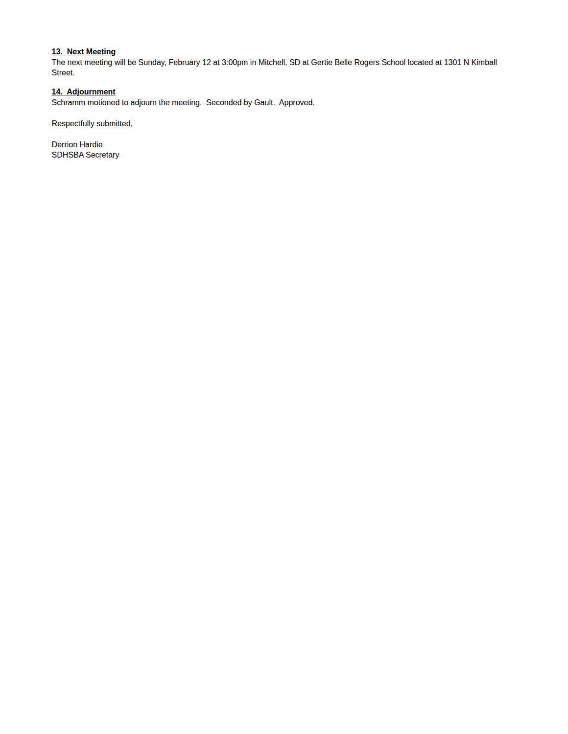13. Next Meeting
The next meeting will be Sunday, February 12 at 3:00pm in Mitchell, SD at Gertie Belle Rogers School located at 1301 N Kimball Street.
14. Adjournment
Schramm motioned to adjourn the meeting. Seconded by Gault. Approved.
Respectfully submitted,
Derrion Hardie
SDHSBA Secretary